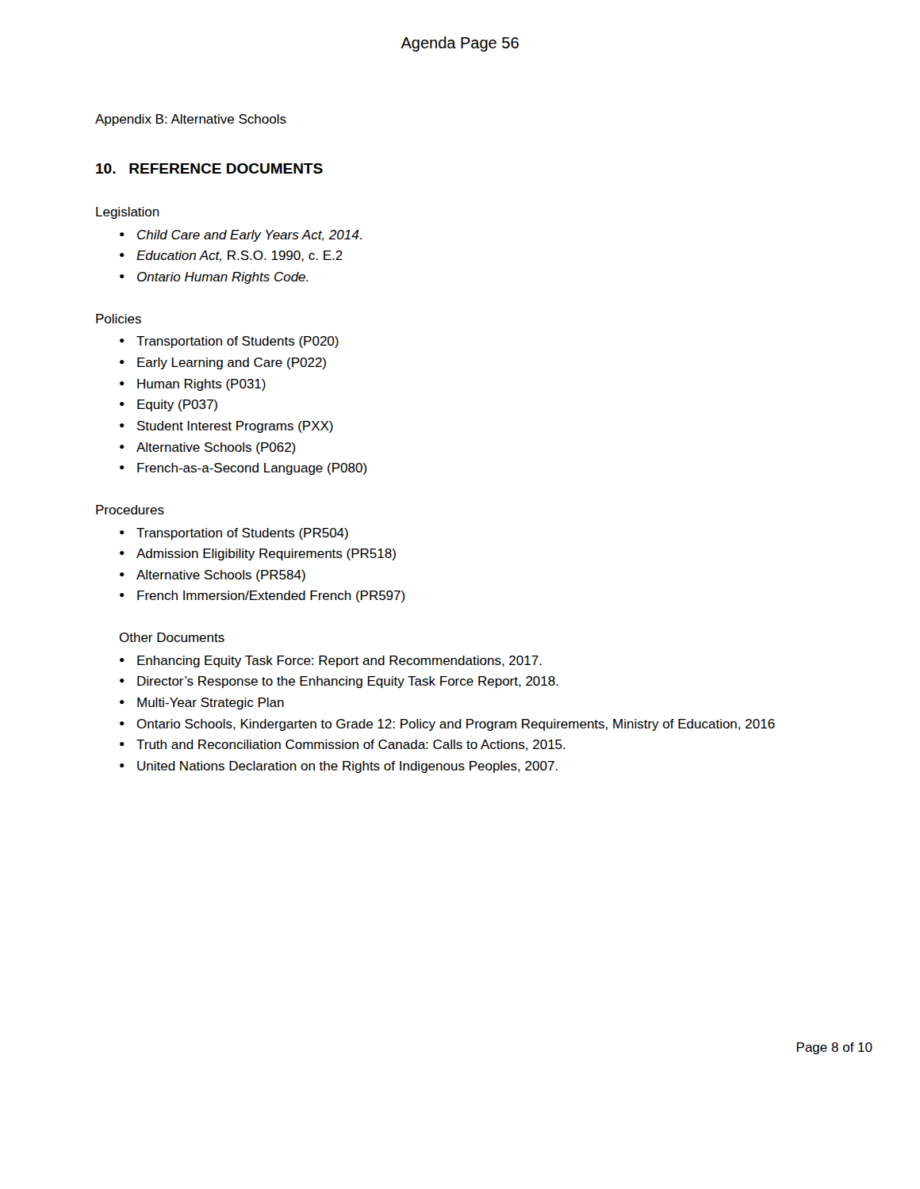Agenda Page 56
Appendix B: Alternative Schools
10. REFERENCE DOCUMENTS
Legislation
Child Care and Early Years Act, 2014.
Education Act, R.S.O. 1990, c. E.2
Ontario Human Rights Code.
Policies
Transportation of Students (P020)
Early Learning and Care (P022)
Human Rights (P031)
Equity (P037)
Student Interest Programs (PXX)
Alternative Schools (P062)
French-as-a-Second Language (P080)
Procedures
Transportation of Students (PR504)
Admission Eligibility Requirements (PR518)
Alternative Schools (PR584)
French Immersion/Extended French (PR597)
Other Documents
Enhancing Equity Task Force: Report and Recommendations, 2017.
Director’s Response to the Enhancing Equity Task Force Report, 2018.
Multi-Year Strategic Plan
Ontario Schools, Kindergarten to Grade 12: Policy and Program Requirements, Ministry of Education, 2016
Truth and Reconciliation Commission of Canada: Calls to Actions, 2015.
United Nations Declaration on the Rights of Indigenous Peoples, 2007.
Page 8 of 10